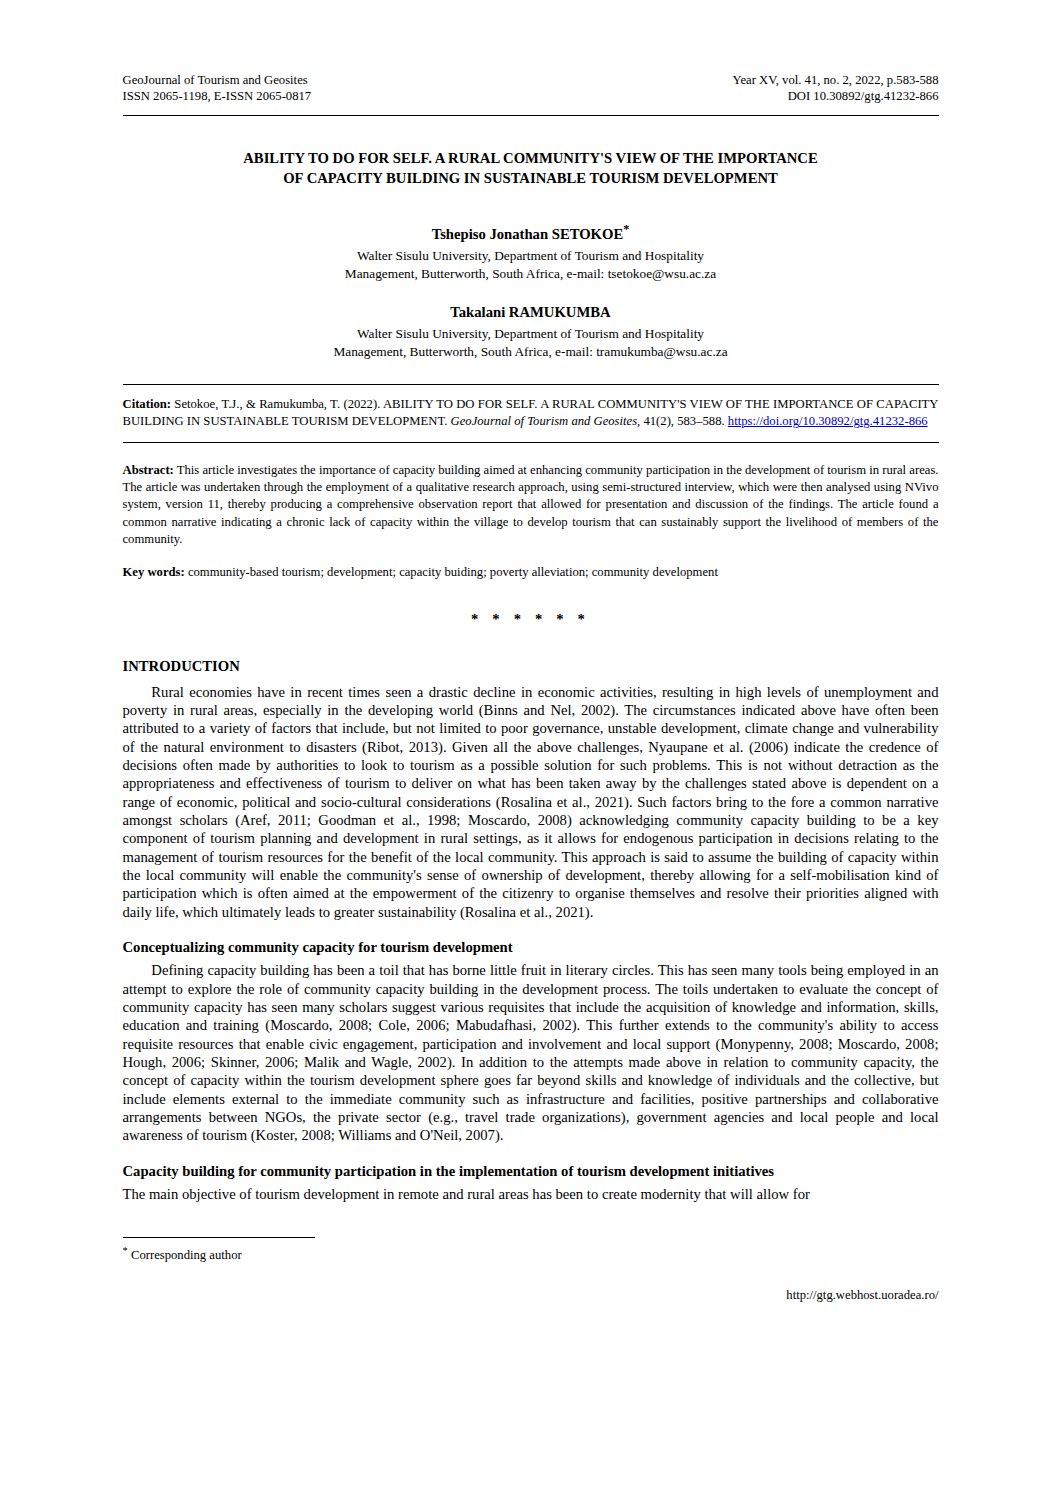GeoJournal of Tourism and Geosites
ISSN 2065-1198, E-ISSN 2065-0817
Year XV, vol. 41, no. 2, 2022, p.583-588
DOI 10.30892/gtg.41232-866
Ability to Do for Self. A Rural Community's View of the Importance
of Capacity Building in Sustainable Tourism Development
Tshepiso Jonathan SETOKOE*
Walter Sisulu University, Department of Tourism and Hospitality
Management, Butterworth, South Africa, e-mail: tsetokoe@wsu.ac.za
Takalani RAMUKUMBA
Walter Sisulu University, Department of Tourism and Hospitality
Management, Butterworth, South Africa, e-mail: tramukumba@wsu.ac.za
Citation: Setokoe, T.J., & Ramukumba, T. (2022). ABILITY TO DO FOR SELF. A RURAL COMMUNITY'S VIEW OF THE IMPORTANCE OF CAPACITY BUILDING IN SUSTAINABLE TOURISM DEVELOPMENT. GeoJournal of Tourism and Geosites, 41(2), 583–588. https://doi.org/10.30892/gtg.41232-866
Abstract: This article investigates the importance of capacity building aimed at enhancing community participation in the development of tourism in rural areas. The article was undertaken through the employment of a qualitative research approach, using semi-structured interview, which were then analysed using NVivo system, version 11, thereby producing a comprehensive observation report that allowed for presentation and discussion of the findings. The article found a common narrative indicating a chronic lack of capacity within the village to develop tourism that can sustainably support the livelihood of members of the community.
Key words: community-based tourism; development; capacity buiding; poverty alleviation; community development
* * * * * *
Introduction
Rural economies have in recent times seen a drastic decline in economic activities, resulting in high levels of unemployment and poverty in rural areas, especially in the developing world (Binns and Nel, 2002). The circumstances indicated above have often been attributed to a variety of factors that include, but not limited to poor governance, unstable development, climate change and vulnerability of the natural environment to disasters (Ribot, 2013). Given all the above challenges, Nyaupane et al. (2006) indicate the credence of decisions often made by authorities to look to tourism as a possible solution for such problems. This is not without detraction as the appropriateness and effectiveness of tourism to deliver on what has been taken away by the challenges stated above is dependent on a range of economic, political and socio-cultural considerations (Rosalina et al., 2021). Such factors bring to the fore a common narrative amongst scholars (Aref, 2011; Goodman et al., 1998; Moscardo, 2008) acknowledging community capacity building to be a key component of tourism planning and development in rural settings, as it allows for endogenous participation in decisions relating to the management of tourism resources for the benefit of the local community. This approach is said to assume the building of capacity within the local community will enable the community's sense of ownership of development, thereby allowing for a self-mobilisation kind of participation which is often aimed at the empowerment of the citizenry to organise themselves and resolve their priorities aligned with daily life, which ultimately leads to greater sustainability (Rosalina et al., 2021).
Conceptualizing community capacity for tourism development
Defining capacity building has been a toil that has borne little fruit in literary circles. This has seen many tools being employed in an attempt to explore the role of community capacity building in the development process. The toils undertaken to evaluate the concept of community capacity has seen many scholars suggest various requisites that include the acquisition of knowledge and information, skills, education and training (Moscardo, 2008; Cole, 2006; Mabudafhasi, 2002). This further extends to the community's ability to access requisite resources that enable civic engagement, participation and involvement and local support (Monypenny, 2008; Moscardo, 2008; Hough, 2006; Skinner, 2006; Malik and Wagle, 2002). In addition to the attempts made above in relation to community capacity, the concept of capacity within the tourism development sphere goes far beyond skills and knowledge of individuals and the collective, but include elements external to the immediate community such as infrastructure and facilities, positive partnerships and collaborative arrangements between NGOs, the private sector (e.g., travel trade organizations), government agencies and local people and local awareness of tourism (Koster, 2008; Williams and O'Neil, 2007).
Capacity building for community participation in the implementation of tourism development initiatives
The main objective of tourism development in remote and rural areas has been to create modernity that will allow for
* Corresponding author
http://gtg.webhost.uoradea.ro/